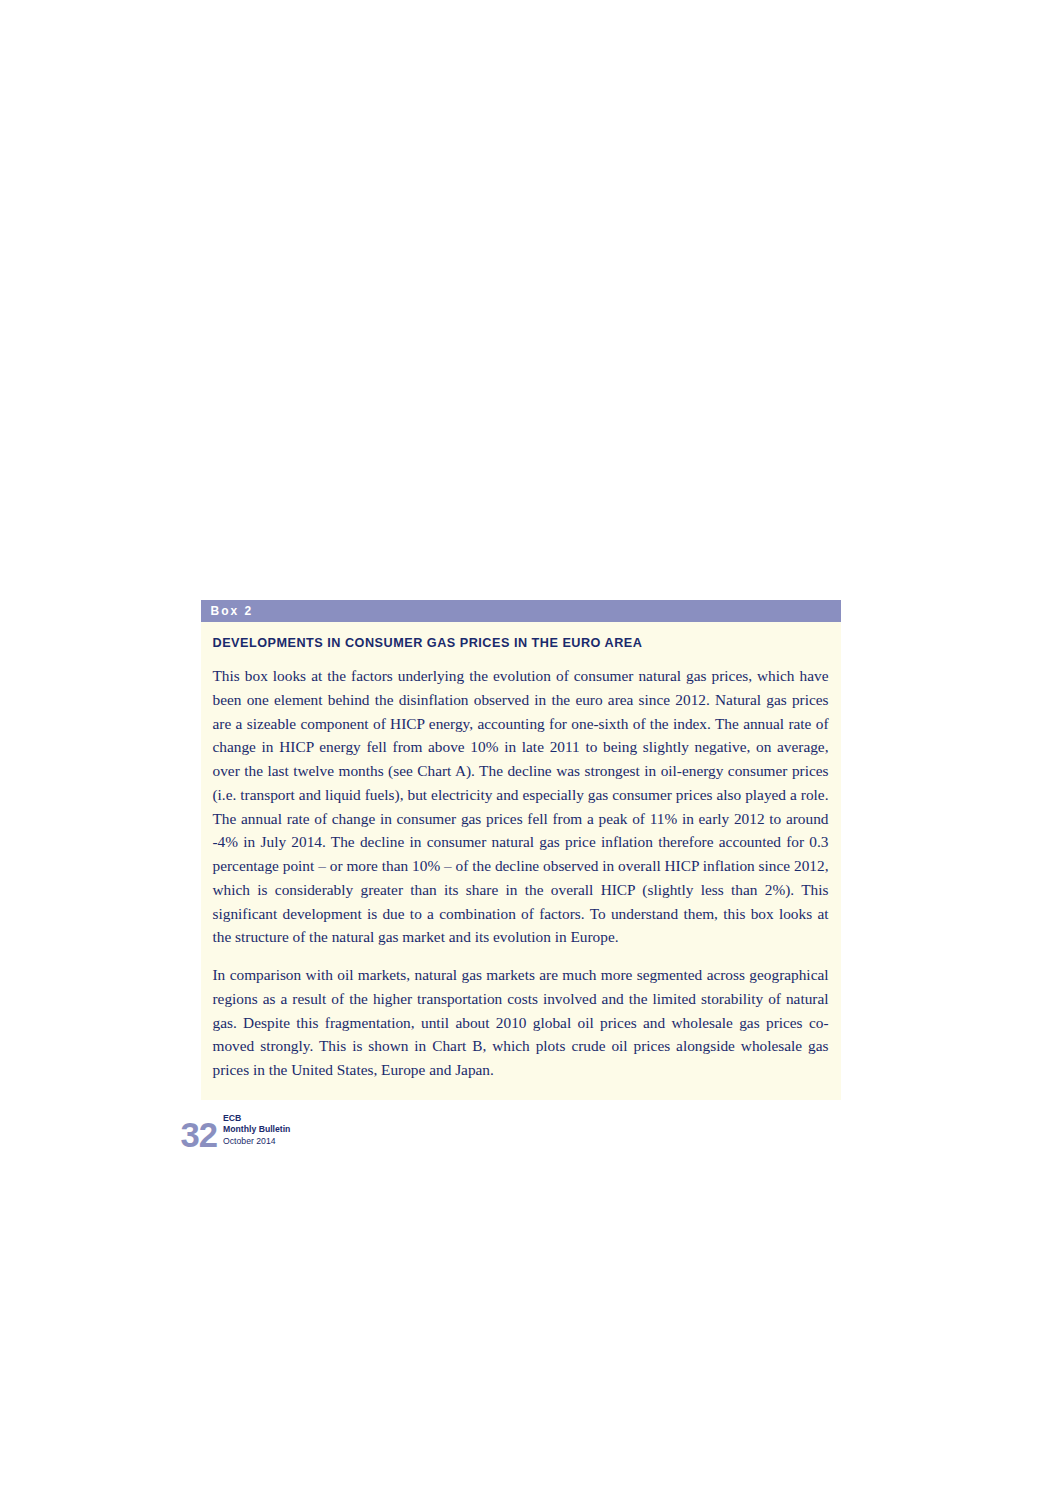Box 2
DEVELOPMENTS IN CONSUMER GAS PRICES IN THE EURO AREA
This box looks at the factors underlying the evolution of consumer natural gas prices, which have been one element behind the disinflation observed in the euro area since 2012. Natural gas prices are a sizeable component of HICP energy, accounting for one-sixth of the index. The annual rate of change in HICP energy fell from above 10% in late 2011 to being slightly negative, on average, over the last twelve months (see Chart A). The decline was strongest in oil-energy consumer prices (i.e. transport and liquid fuels), but electricity and especially gas consumer prices also played a role. The annual rate of change in consumer gas prices fell from a peak of 11% in early 2012 to around -4% in July 2014. The decline in consumer natural gas price inflation therefore accounted for 0.3 percentage point – or more than 10% – of the decline observed in overall HICP inflation since 2012, which is considerably greater than its share in the overall HICP (slightly less than 2%). This significant development is due to a combination of factors. To understand them, this box looks at the structure of the natural gas market and its evolution in Europe.
In comparison with oil markets, natural gas markets are much more segmented across geographical regions as a result of the higher transportation costs involved and the limited storability of natural gas. Despite this fragmentation, until about 2010 global oil prices and wholesale gas prices co-moved strongly. This is shown in Chart B, which plots crude oil prices alongside wholesale gas prices in the United States, Europe and Japan.
32
ECB
Monthly Bulletin
October 2014